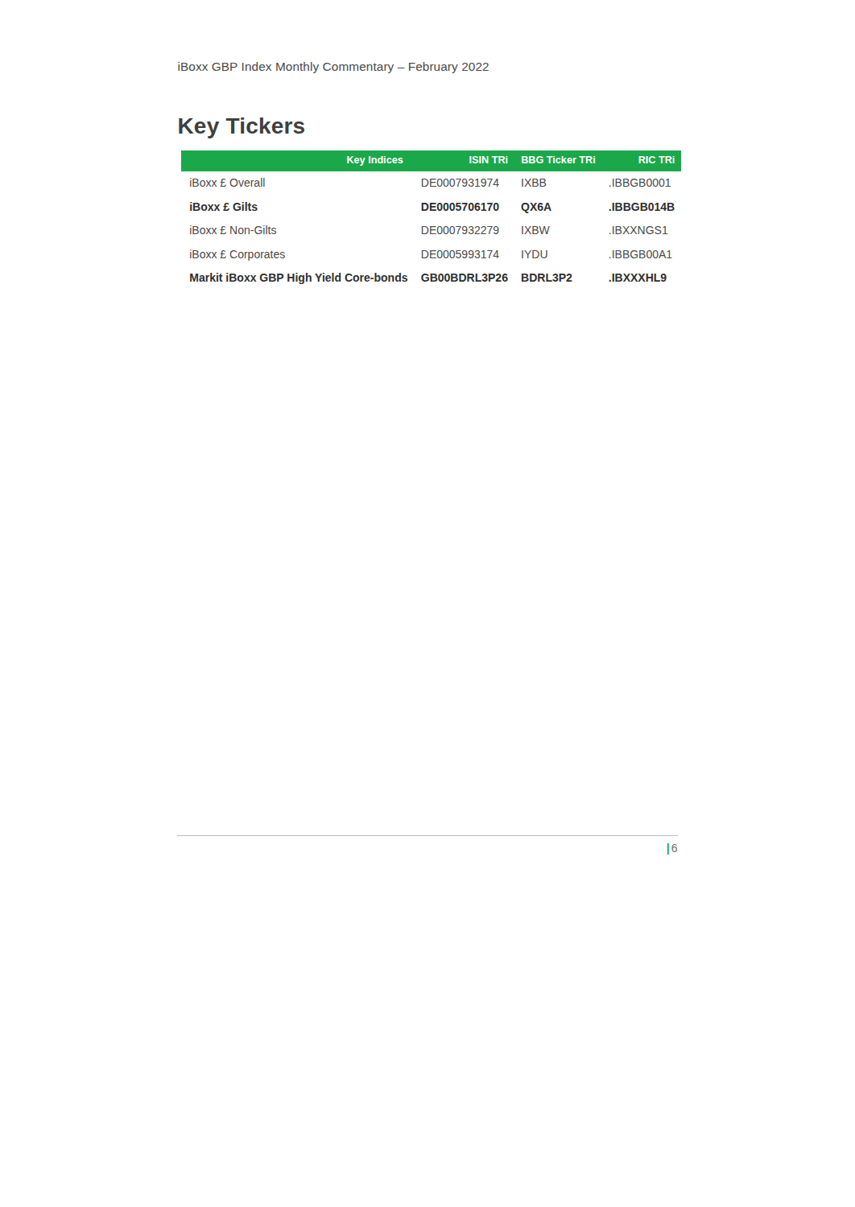iBoxx GBP Index Monthly Commentary – February 2022
Key Tickers
| Key Indices | ISIN TRi | BBG Ticker TRi | RIC TRi |
| --- | --- | --- | --- |
| iBoxx £ Overall | DE0007931974 | IXBB | .IBBGB0001 |
| iBoxx £ Gilts | DE0005706170 | QX6A | .IBBGB014B |
| iBoxx £ Non-Gilts | DE0007932279 | IXBW | .IBXXNGS1 |
| iBoxx £ Corporates | DE0005993174 | IYDU | .IBBGB00A1 |
| Markit iBoxx GBP High Yield Core-bonds | GB00BDRL3P26 | BDRL3P2 | .IBXXXHL9 |
|6